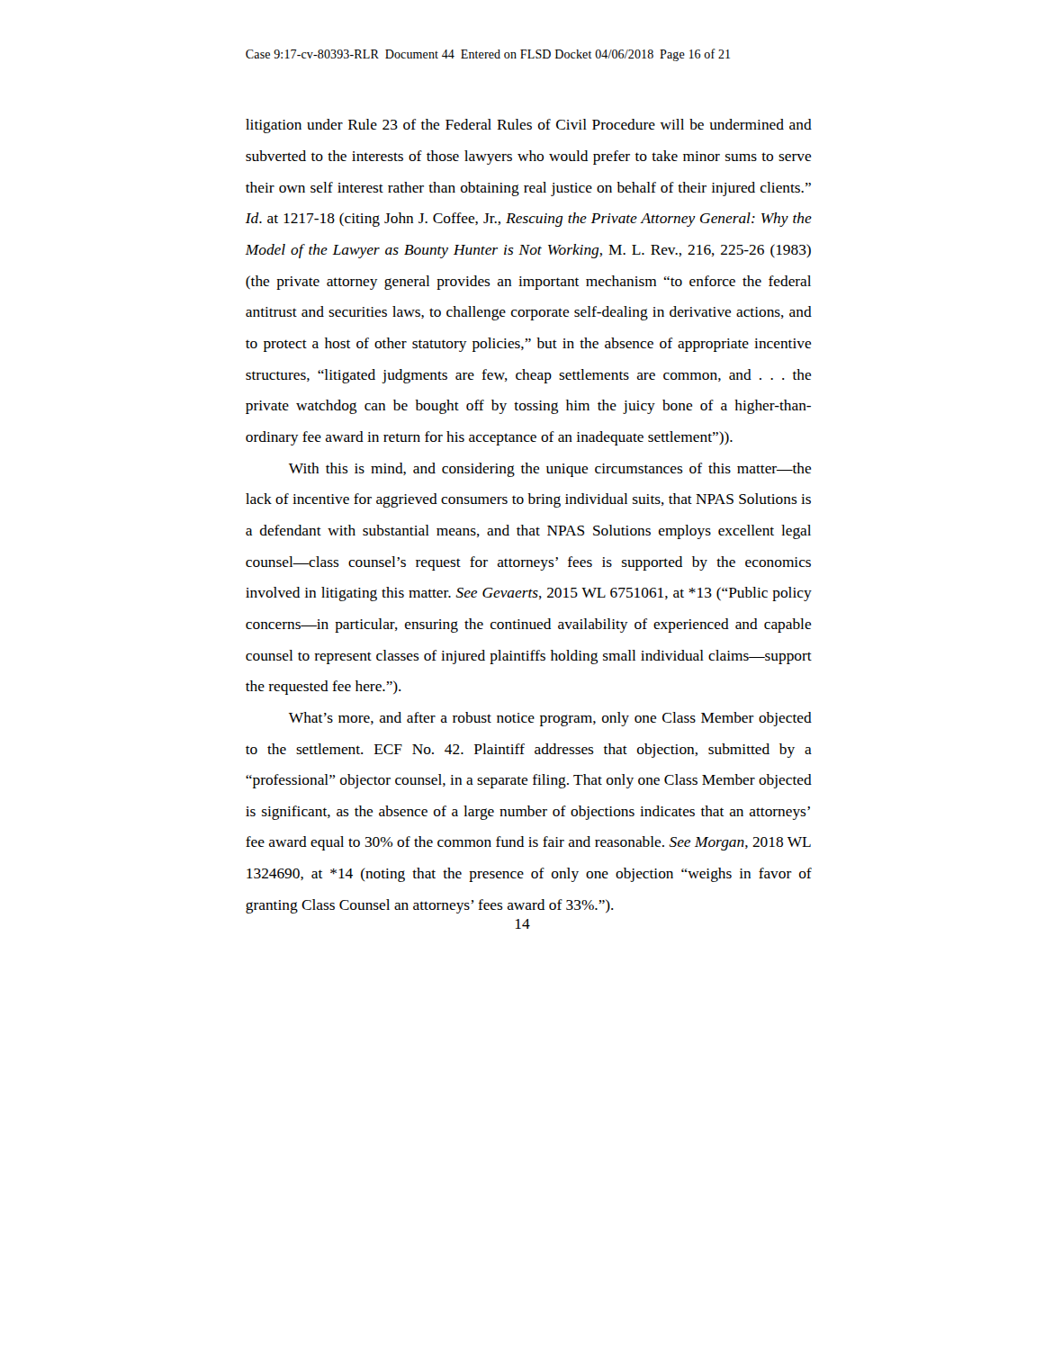Case 9:17-cv-80393-RLR Document 44 Entered on FLSD Docket 04/06/2018 Page 16 of 21
litigation under Rule 23 of the Federal Rules of Civil Procedure will be undermined and subverted to the interests of those lawyers who would prefer to take minor sums to serve their own self interest rather than obtaining real justice on behalf of their injured clients.” Id. at 1217-18 (citing John J. Coffee, Jr., Rescuing the Private Attorney General: Why the Model of the Lawyer as Bounty Hunter is Not Working, M. L. Rev., 216, 225-26 (1983) (the private attorney general provides an important mechanism “to enforce the federal antitrust and securities laws, to challenge corporate self-dealing in derivative actions, and to protect a host of other statutory policies,” but in the absence of appropriate incentive structures, “litigated judgments are few, cheap settlements are common, and . . . the private watchdog can be bought off by tossing him the juicy bone of a higher-than-ordinary fee award in return for his acceptance of an inadequate settlement”)).
With this is mind, and considering the unique circumstances of this matter—the lack of incentive for aggrieved consumers to bring individual suits, that NPAS Solutions is a defendant with substantial means, and that NPAS Solutions employs excellent legal counsel—class counsel’s request for attorneys’ fees is supported by the economics involved in litigating this matter. See Gevaerts, 2015 WL 6751061, at *13 (“Public policy concerns—in particular, ensuring the continued availability of experienced and capable counsel to represent classes of injured plaintiffs holding small individual claims—support the requested fee here.”).
What’s more, and after a robust notice program, only one Class Member objected to the settlement. ECF No. 42. Plaintiff addresses that objection, submitted by a “professional” objector counsel, in a separate filing. That only one Class Member objected is significant, as the absence of a large number of objections indicates that an attorneys’ fee award equal to 30% of the common fund is fair and reasonable. See Morgan, 2018 WL 1324690, at *14 (noting that the presence of only one objection “weighs in favor of granting Class Counsel an attorneys’ fees award of 33%.”).
14